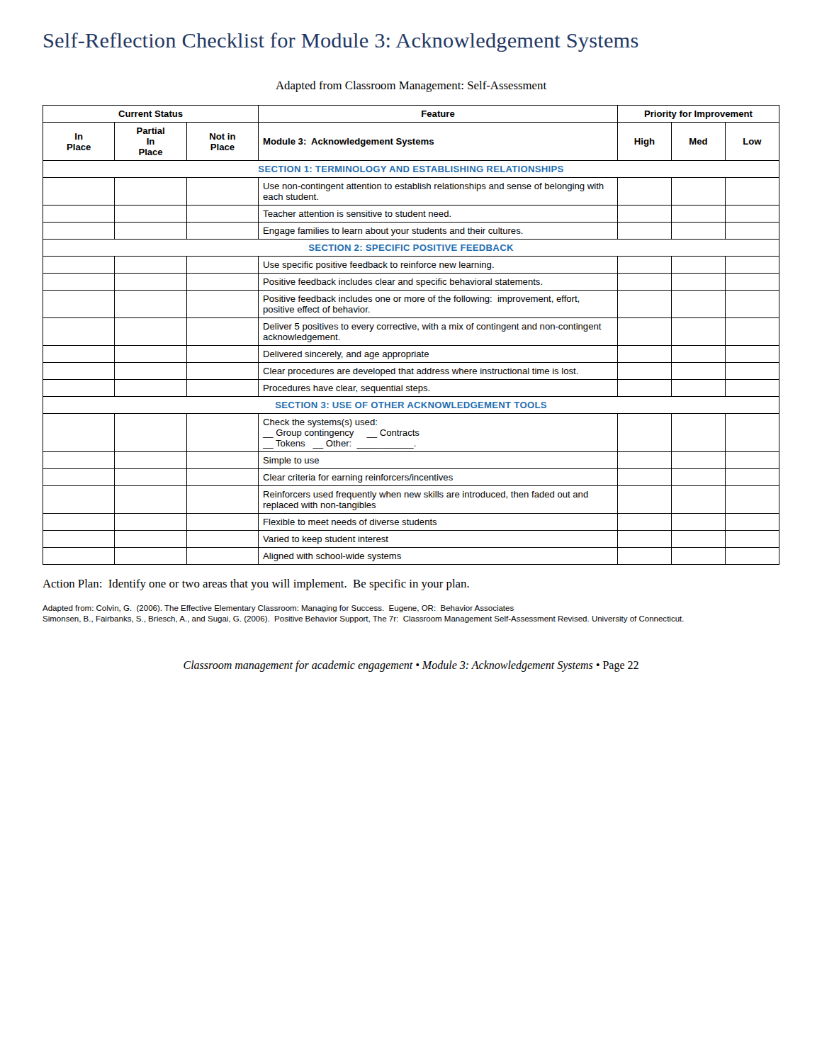Self-Reflection Checklist for Module 3: Acknowledgement Systems
Adapted from Classroom Management: Self-Assessment
| Current Status | Feature | Priority for Improvement |
| --- | --- | --- |
| In Place | Partial In Place | Not in Place | Module 3: Acknowledgement Systems | High | Med | Low |
| SECTION 1: TERMINOLOGY AND ESTABLISHING RELATIONSHIPS |
| | | | Use non-contingent attention to establish relationships and sense of belonging with each student. | | | |
| | | | Teacher attention is sensitive to student need. | | | |
| | | | Engage families to learn about your students and their cultures. | | | |
| SECTION 2: SPECIFIC POSITIVE FEEDBACK |
| | | | Use specific positive feedback to reinforce new learning. | | | |
| | | | Positive feedback includes clear and specific behavioral statements. | | | |
| | | | Positive feedback includes one or more of the following: improvement, effort, positive effect of behavior. | | | |
| | | | Deliver 5 positives to every corrective, with a mix of contingent and non-contingent acknowledgement. | | | |
| | | | Delivered sincerely, and age appropriate | | | |
| | | | Clear procedures are developed that address where instructional time is lost. | | | |
| | | | Procedures have clear, sequential steps. | | | |
| SECTION 3: USE OF OTHER ACKNOWLEDGEMENT TOOLS |
| | | | Check the systems(s) used: __ Group contingency __ Contracts __ Tokens __ Other: ___________. | | | |
| | | | Simple to use | | | |
| | | | Clear criteria for earning reinforcers/incentives | | | |
| | | | Reinforcers used frequently when new skills are introduced, then faded out and replaced with non-tangibles | | | |
| | | | Flexible to meet needs of diverse students | | | |
| | | | Varied to keep student interest | | | |
| | | | Aligned with school-wide systems | | | |
Action Plan: Identify one or two areas that you will implement. Be specific in your plan.
Adapted from: Colvin, G. (2006). The Effective Elementary Classroom: Managing for Success. Eugene, OR: Behavior Associates
Simonsen, B., Fairbanks, S., Briesch, A., and Sugai, G. (2006). Positive Behavior Support, The 7r: Classroom Management Self-Assessment Revised. University of Connecticut.
Classroom management for academic engagement • Module 3: Acknowledgement Systems • Page 22